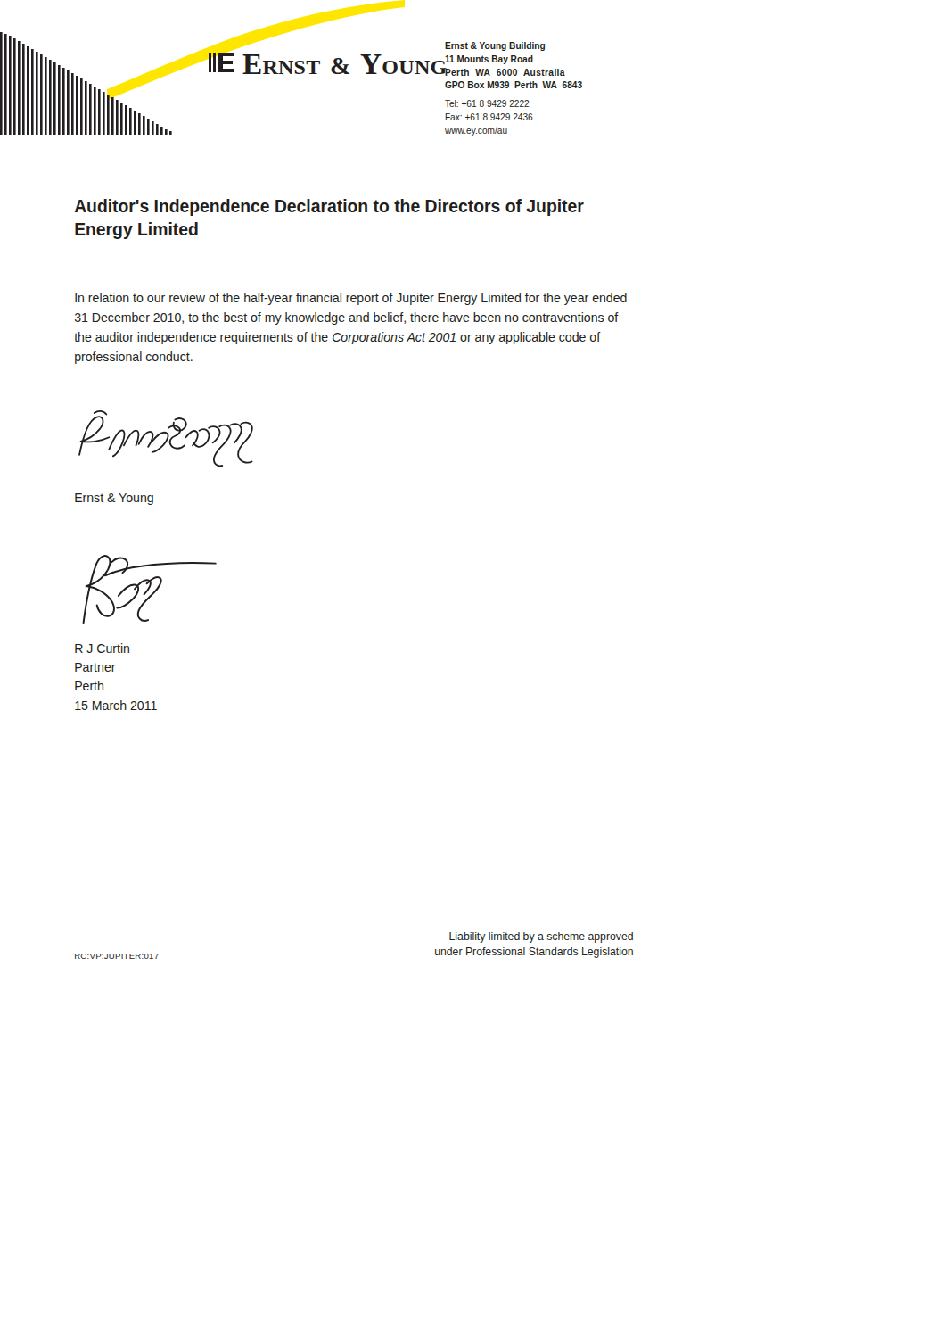ERNST & YOUNG
Ernst & Young Building
11 Mounts Bay Road
Perth WA 6000 Australia
GPO Box M939 Perth WA 6843 Tel: +61 8 9429 2222
Fax: +61 8 9429 2436
www.ey.com/au
Auditor's Independence Declaration to the Directors of Jupiter Energy Limited
In relation to our review of the half-year financial report of Jupiter Energy Limited for the year ended 31 December 2010, to the best of my knowledge and belief, there have been no contraventions of the auditor independence requirements of the Corporations Act 2001 or any applicable code of professional conduct.
Ernst & Young
R J Curtin
Partner
Perth
15 March 2011
RC:VP:JUPITER:017
Liability limited by a scheme approved
under Professional Standards Legislation